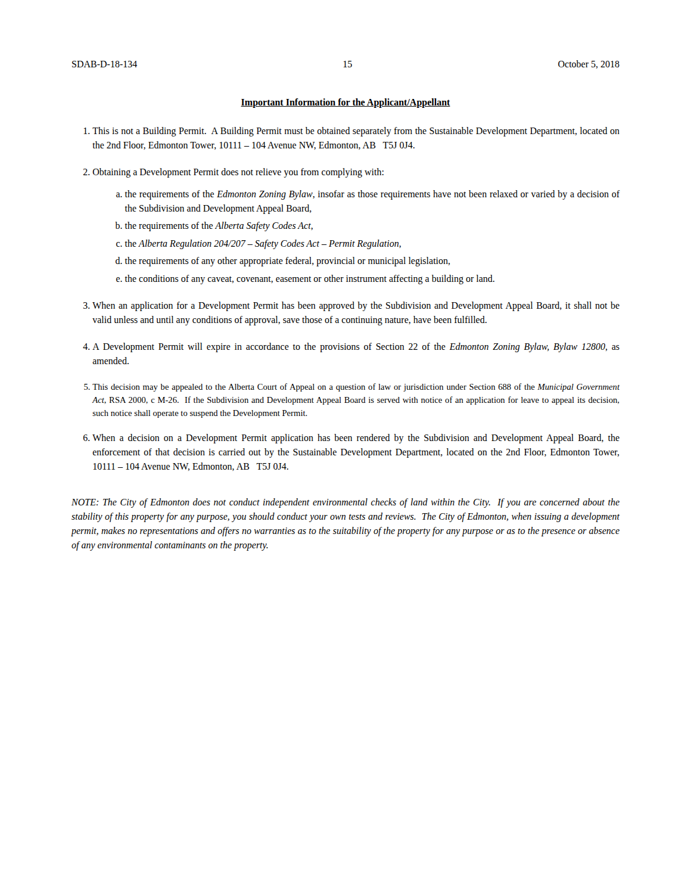SDAB-D-18-134 15 October 5, 2018
Important Information for the Applicant/Appellant
This is not a Building Permit. A Building Permit must be obtained separately from the Sustainable Development Department, located on the 2nd Floor, Edmonton Tower, 10111 – 104 Avenue NW, Edmonton, AB T5J 0J4.
Obtaining a Development Permit does not relieve you from complying with:
the requirements of the Edmonton Zoning Bylaw, insofar as those requirements have not been relaxed or varied by a decision of the Subdivision and Development Appeal Board,
the requirements of the Alberta Safety Codes Act,
the Alberta Regulation 204/207 – Safety Codes Act – Permit Regulation,
the requirements of any other appropriate federal, provincial or municipal legislation,
the conditions of any caveat, covenant, easement or other instrument affecting a building or land.
When an application for a Development Permit has been approved by the Subdivision and Development Appeal Board, it shall not be valid unless and until any conditions of approval, save those of a continuing nature, have been fulfilled.
A Development Permit will expire in accordance to the provisions of Section 22 of the Edmonton Zoning Bylaw, Bylaw 12800, as amended.
This decision may be appealed to the Alberta Court of Appeal on a question of law or jurisdiction under Section 688 of the Municipal Government Act, RSA 2000, c M-26. If the Subdivision and Development Appeal Board is served with notice of an application for leave to appeal its decision, such notice shall operate to suspend the Development Permit.
When a decision on a Development Permit application has been rendered by the Subdivision and Development Appeal Board, the enforcement of that decision is carried out by the Sustainable Development Department, located on the 2nd Floor, Edmonton Tower, 10111 – 104 Avenue NW, Edmonton, AB T5J 0J4.
NOTE: The City of Edmonton does not conduct independent environmental checks of land within the City. If you are concerned about the stability of this property for any purpose, you should conduct your own tests and reviews. The City of Edmonton, when issuing a development permit, makes no representations and offers no warranties as to the suitability of the property for any purpose or as to the presence or absence of any environmental contaminants on the property.